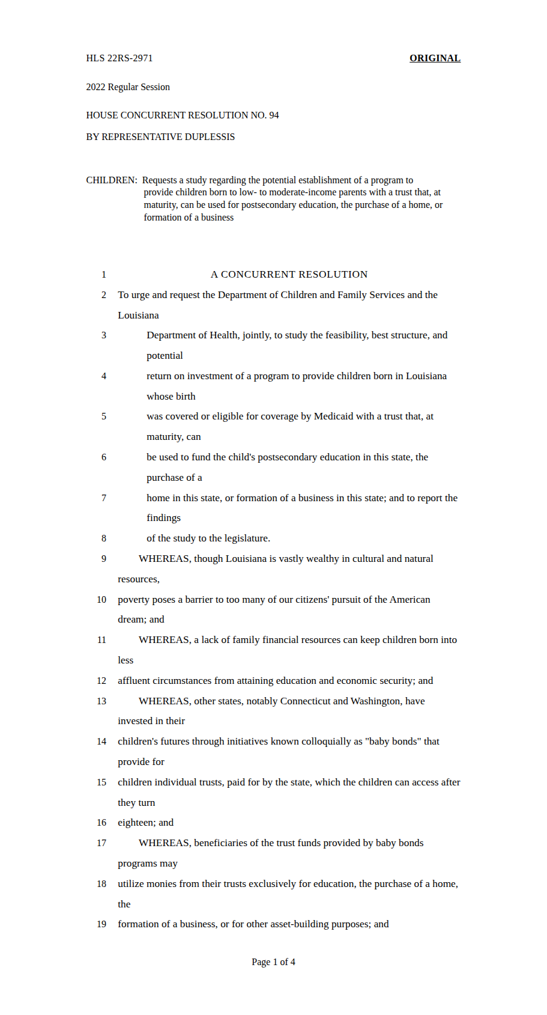HLS 22RS-2971
ORIGINAL
2022 Regular Session
HOUSE CONCURRENT RESOLUTION NO. 94
BY REPRESENTATIVE DUPLESSIS
CHILDREN: Requests a study regarding the potential establishment of a program to provide children born to low- to moderate-income parents with a trust that, at maturity, can be used for postsecondary education, the purchase of a home, or formation of a business
A CONCURRENT RESOLUTION
To urge and request the Department of Children and Family Services and the Louisiana
Department of Health, jointly, to study the feasibility, best structure, and potential
return on investment of a program to provide children born in Louisiana whose birth
was covered or eligible for coverage by Medicaid with a trust that, at maturity, can
be used to fund the child's postsecondary education in this state, the purchase of a
home in this state, or formation of a business in this state; and to report the findings
of the study to the legislature.
WHEREAS, though Louisiana is vastly wealthy in cultural and natural resources,
poverty poses a barrier to too many of our citizens' pursuit of the American dream; and
WHEREAS, a lack of family financial resources can keep children born into less
affluent circumstances from attaining education and economic security; and
WHEREAS, other states, notably Connecticut and Washington, have invested in their
children's futures through initiatives known colloquially as "baby bonds" that provide for
children individual trusts, paid for by the state, which the children can access after they turn
eighteen; and
WHEREAS, beneficiaries of the trust funds provided by baby bonds programs may
utilize monies from their trusts exclusively for education, the purchase of a home, the
formation of a business, or for other asset-building purposes; and
Page 1 of 4